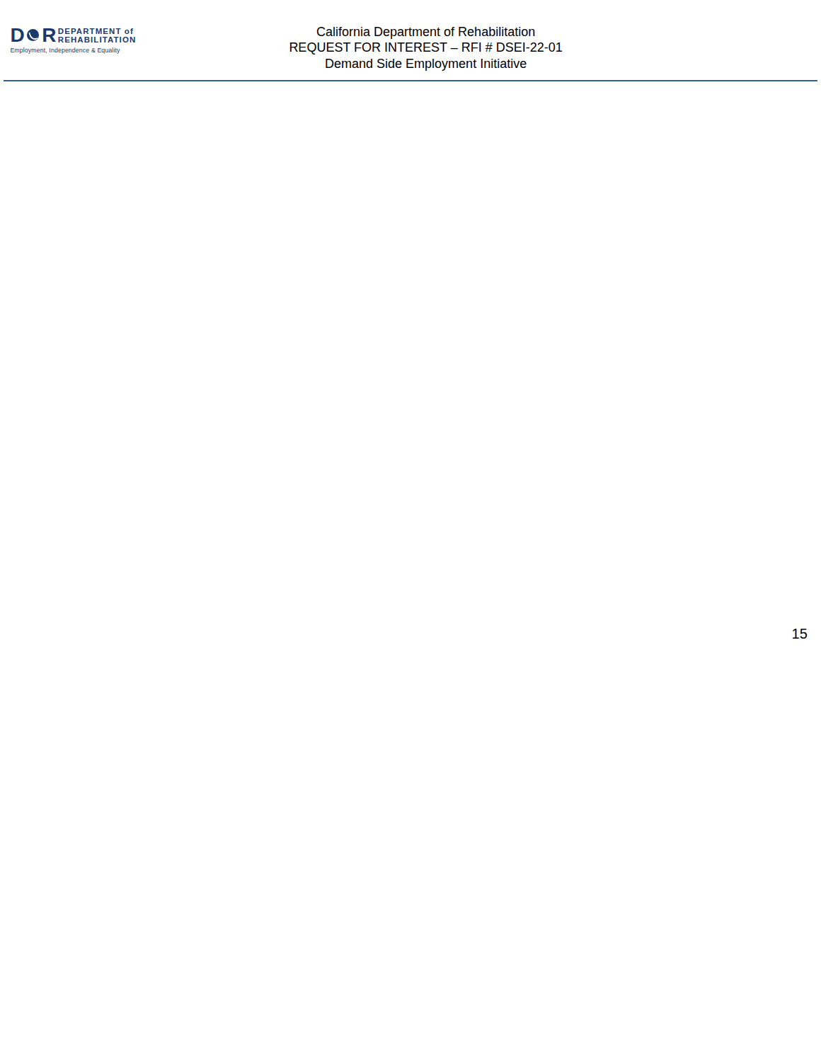D R DEPARTMENT of REHABILITATION
Employment, Independence & Equality
California Department of Rehabilitation
REQUEST FOR INTEREST – RFI # DSEI-22-01
Demand Side Employment Initiative
15